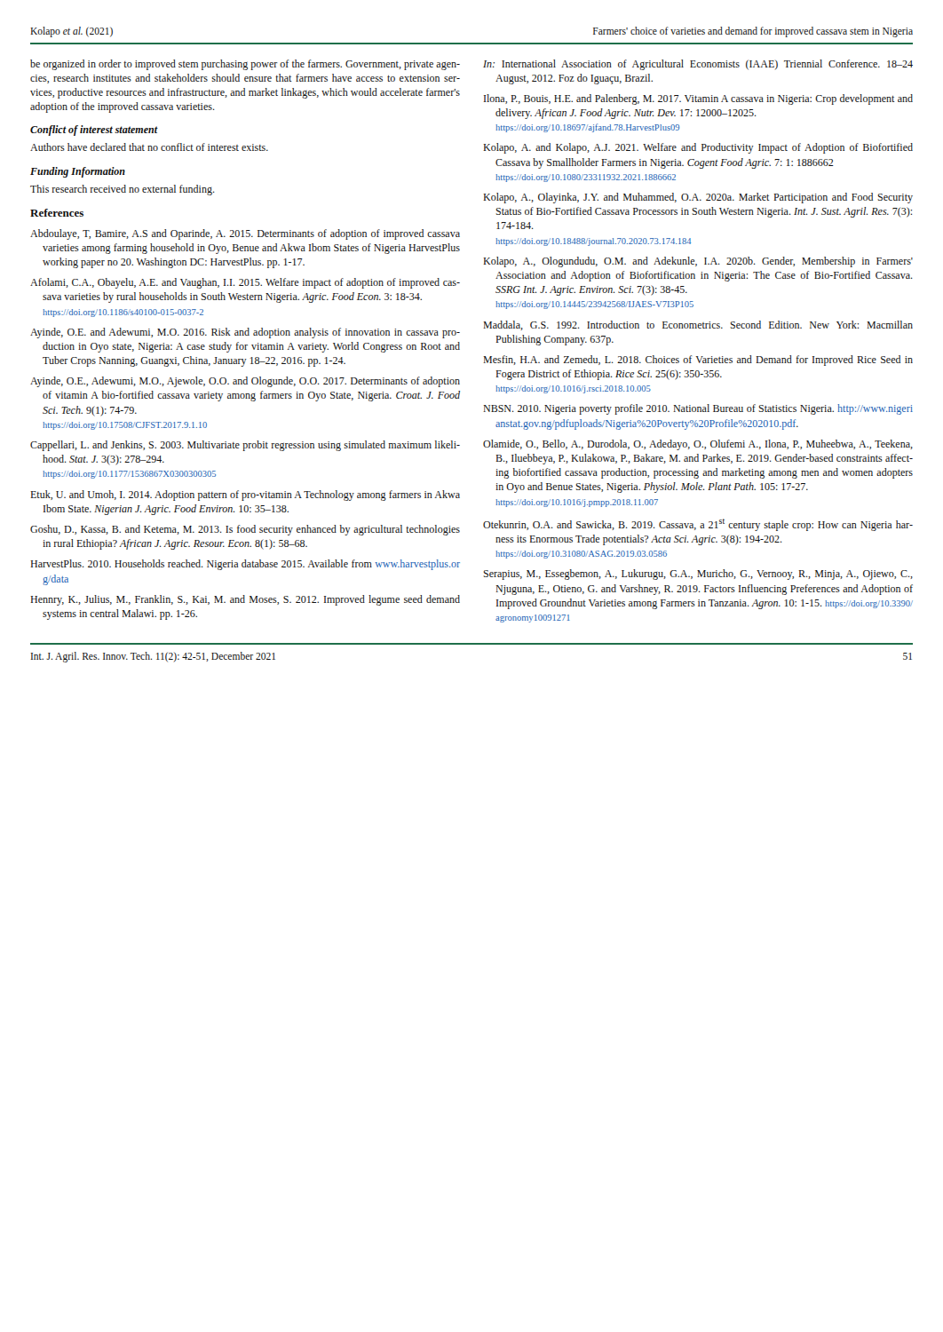Kolapo et al. (2021)
Farmers' choice of varieties and demand for improved cassava stem in Nigeria
be organized in order to improved stem purchasing power of the farmers. Government, private agencies, research institutes and stakeholders should ensure that farmers have access to extension services, productive resources and infrastructure, and market linkages, which would accelerate farmer's adoption of the improved cassava varieties.
Conflict of interest statement
Authors have declared that no conflict of interest exists.
Funding Information
This research received no external funding.
References
Abdoulaye, T, Bamire, A.S and Oparinde, A. 2015. Determinants of adoption of improved cassava varieties among farming household in Oyo, Benue and Akwa Ibom States of Nigeria HarvestPlus working paper no 20. Washington DC: HarvestPlus. pp. 1-17.
Afolami, C.A., Obayelu, A.E. and Vaughan, I.I. 2015. Welfare impact of adoption of improved cassava varieties by rural households in South Western Nigeria. Agric. Food Econ. 3: 18-34.
https://doi.org/10.1186/s40100-015-0037-2
Ayinde, O.E. and Adewumi, M.O. 2016. Risk and adoption analysis of innovation in cassava production in Oyo state, Nigeria: A case study for vitamin A variety. World Congress on Root and Tuber Crops Nanning, Guangxi, China, January 18–22, 2016. pp. 1-24.
Ayinde, O.E., Adewumi, M.O., Ajewole, O.O. and Ologunde, O.O. 2017. Determinants of adoption of vitamin A bio-fortified cassava variety among farmers in Oyo State, Nigeria. Croat. J. Food Sci. Tech. 9(1): 74-79.
https://doi.org/10.17508/CJFST.2017.9.1.10
Cappellari, L. and Jenkins, S. 2003. Multivariate probit regression using simulated maximum likelihood. Stat. J. 3(3): 278–294.
https://doi.org/10.1177/1536867X0300300305
Etuk, U. and Umoh, I. 2014. Adoption pattern of pro-vitamin A Technology among farmers in Akwa Ibom State. Nigerian J. Agric. Food Environ. 10: 35–138.
Goshu, D., Kassa, B. and Ketema, M. 2013. Is food security enhanced by agricultural technologies in rural Ethiopia? African J. Agric. Resour. Econ. 8(1): 58–68.
HarvestPlus. 2010. Households reached. Nigeria database 2015. Available from www.harvestplus.org/data
Hennry, K., Julius, M., Franklin, S., Kai, M. and Moses, S. 2012. Improved legume seed demand systems in central Malawi. pp. 1-26.
In: International Association of Agricultural Economists (IAAE) Triennial Conference. 18–24 August, 2012. Foz do Iguaçu, Brazil.
Ilona, P., Bouis, H.E. and Palenberg, M. 2017. Vitamin A cassava in Nigeria: Crop development and delivery. African J. Food Agric. Nutr. Dev. 17: 12000–12025.
https://doi.org/10.18697/ajfand.78.HarvestPlus09
Kolapo, A. and Kolapo, A.J. 2021. Welfare and Productivity Impact of Adoption of Biofortified Cassava by Smallholder Farmers in Nigeria. Cogent Food Agric. 7: 1: 1886662
https://doi.org/10.1080/23311932.2021.1886662
Kolapo, A., Olayinka, J.Y. and Muhammed, O.A. 2020a. Market Participation and Food Security Status of Bio-Fortified Cassava Processors in South Western Nigeria. Int. J. Sust. Agril. Res. 7(3): 174-184.
https://doi.org/10.18488/journal.70.2020.73.174.184
Kolapo, A., Ologundudu, O.M. and Adekunle, I.A. 2020b. Gender, Membership in Farmers' Association and Adoption of Biofortification in Nigeria: The Case of Bio-Fortified Cassava. SSRG Int. J. Agric. Environ. Sci. 7(3): 38-45.
https://doi.org/10.14445/23942568/IJAES-V7I3P105
Maddala, G.S. 1992. Introduction to Econometrics. Second Edition. New York: Macmillan Publishing Company. 637p.
Mesfin, H.A. and Zemedu, L. 2018. Choices of Varieties and Demand for Improved Rice Seed in Fogera District of Ethiopia. Rice Sci. 25(6): 350-356.
https://doi.org/10.1016/j.rsci.2018.10.005
NBSN. 2010. Nigeria poverty profile 2010. National Bureau of Statistics Nigeria. http://www.nigerianstat.gov.ng/pdfuploads/Nigeria%20Poverty%20Profile%202010.pdf.
Olamide, O., Bello, A., Durodola, O., Adedayo, O., Olufemi A., Ilona, P., Muheebwa, A., Teekena, B., Iluebbeya, P., Kulakowa, P., Bakare, M. and Parkes, E. 2019. Gender-based constraints affecting biofortified cassava production, processing and marketing among men and women adopters in Oyo and Benue States, Nigeria. Physiol. Mole. Plant Path. 105: 17-27.
https://doi.org/10.1016/j.pmpp.2018.11.007
Otekunrin, O.A. and Sawicka, B. 2019. Cassava, a 21st century staple crop: How can Nigeria harness its Enormous Trade potentials? Acta Sci. Agric. 3(8): 194-202.
https://doi.org/10.31080/ASAG.2019.03.0586
Serapius, M., Essegbemon, A., Lukurugu, G.A., Muricho, G., Vernooy, R., Minja, A., Ojiewo, C., Njuguna, E., Otieno, G. and Varshney, R. 2019. Factors Influencing Preferences and Adoption of Improved Groundnut Varieties among Farmers in Tanzania. Agron. 10: 1-15. https://doi.org/10.3390/agronomy10091271
Int. J. Agril. Res. Innov. Tech. 11(2): 42-51, December 2021
51